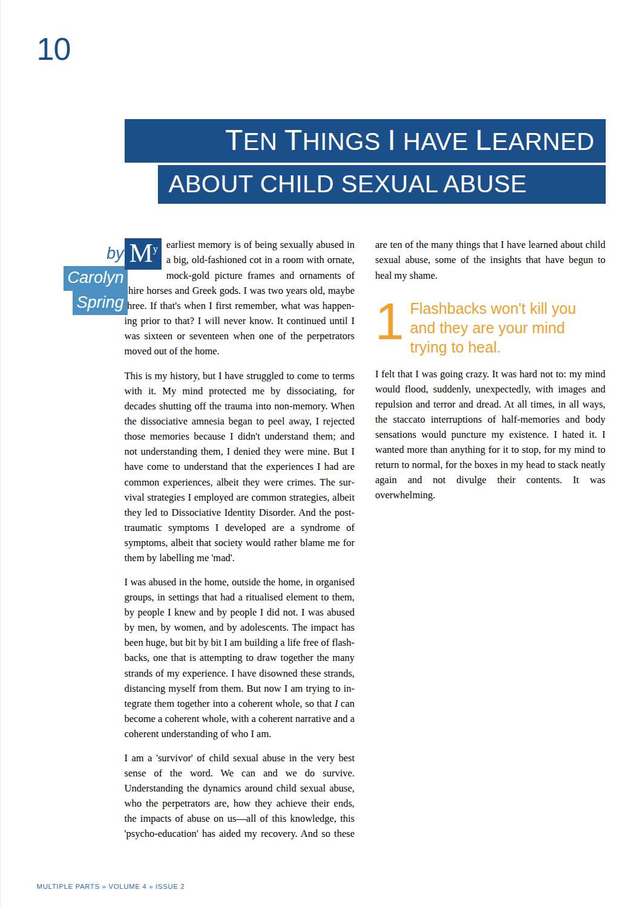10
TEN THINGS I HAVE LEARNED ABOUT CHILD SEXUAL ABUSE
by
Carolyn
Spring
My earliest memory is of being sexually abused in a big, old-fashioned cot in a room with ornate, mock-gold picture frames and ornaments of shire horses and Greek gods. I was two years old, maybe three. If that's when I first remember, what was happening prior to that? I will never know. It continued until I was sixteen or seventeen when one of the perpetrators moved out of the home.
This is my history, but I have struggled to come to terms with it. My mind protected me by dissociating, for decades shutting off the trauma into non-memory. When the dissociative amnesia began to peel away, I rejected those memories because I didn't understand them; and not understanding them, I denied they were mine. But I have come to understand that the experiences I had are common experiences, albeit they were crimes. The survival strategies I employed are common strategies, albeit they led to Dissociative Identity Disorder. And the post-traumatic symptoms I developed are a syndrome of symptoms, albeit that society would rather blame me for them by labelling me 'mad'.
I was abused in the home, outside the home, in organised groups, in settings that had a ritualised element to them, by people I knew and by people I did not. I was abused by men, by women, and by adolescents. The impact has been huge, but bit by bit I am building a life free of flashbacks, one that is attempting to draw together the many strands of my experience. I have disowned these strands, distancing myself from them. But now I am trying to integrate them together into a coherent whole, so that I can become a coherent whole, with a coherent narrative and a coherent understanding of who I am.
I am a 'survivor' of child sexual abuse in the very best sense of the word. We can and we do survive. Understanding the dynamics around child sexual abuse, who the perpetrators are, how they achieve their ends, the impacts of abuse on us—all of this knowledge, this 'psycho-education' has aided my recovery. And so these are ten of the many things that I have learned about child sexual abuse, some of the insights that have begun to heal my shame.
1 Flashbacks won't kill you and they are your mind trying to heal.
I felt that I was going crazy. It was hard not to: my mind would flood, suddenly, unexpectedly, with images and repulsion and terror and dread. At all times, in all ways, the staccato interruptions of half-memories and body sensations would puncture my existence. I hated it. I wanted more than anything for it to stop, for my mind to return to normal, for the boxes in my head to stack neatly again and not divulge their contents. It was overwhelming.
MULTIPLE PARTS » VOLUME 4 » ISSUE 2